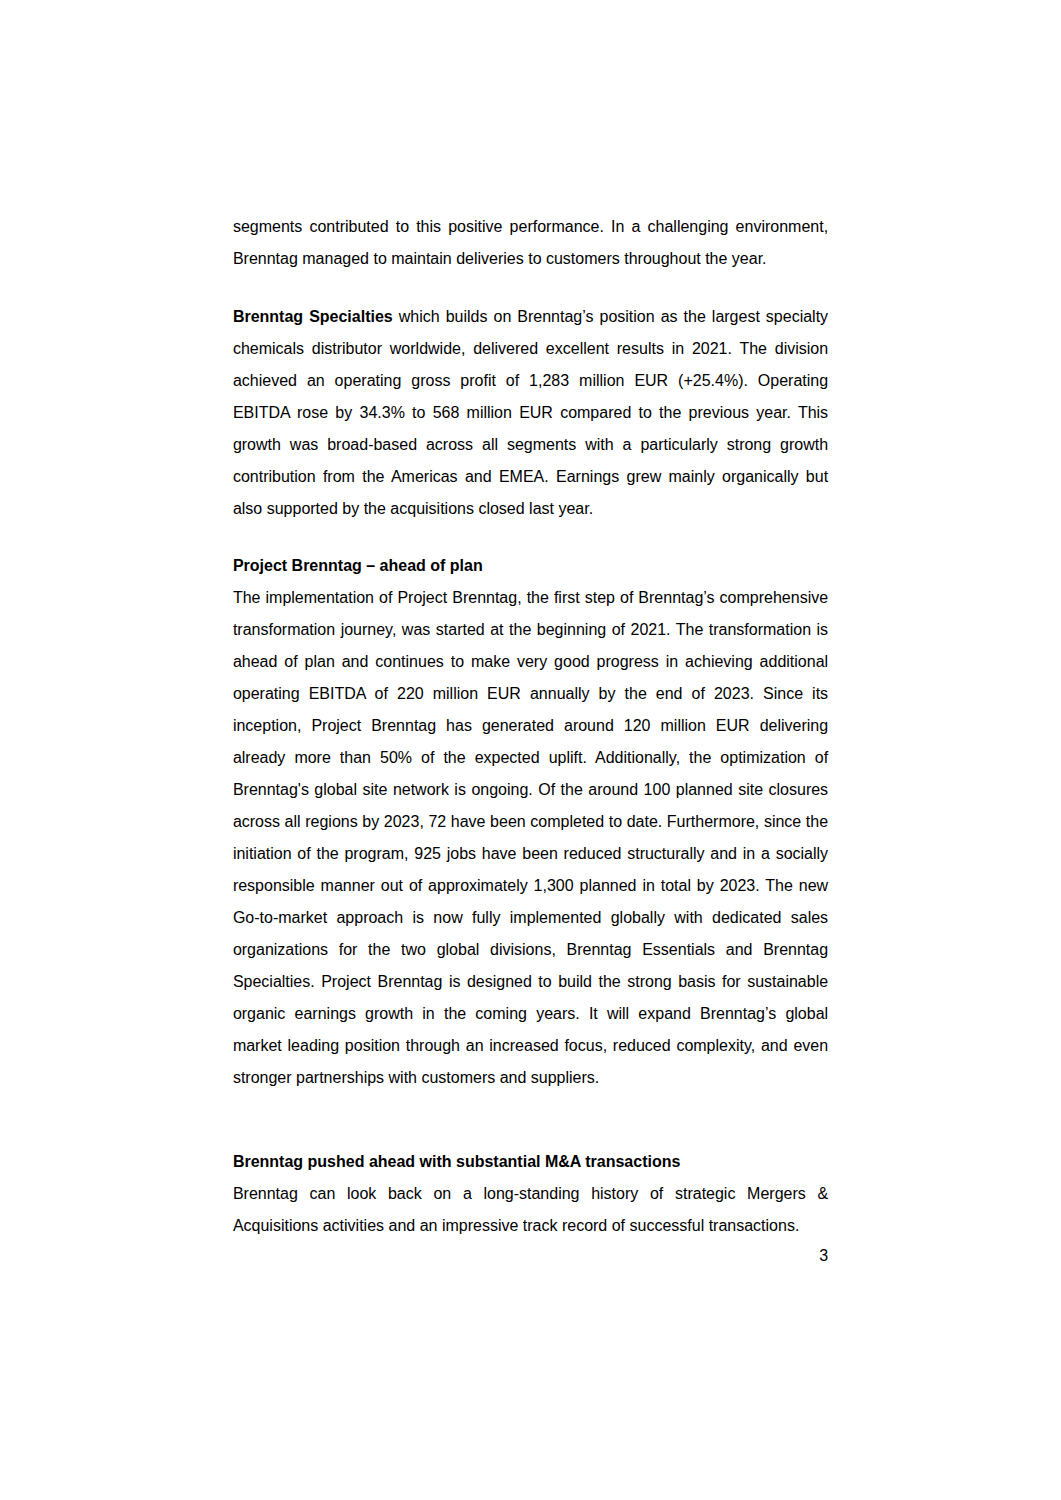segments contributed to this positive performance. In a challenging environment, Brenntag managed to maintain deliveries to customers throughout the year.
Brenntag Specialties which builds on Brenntag’s position as the largest specialty chemicals distributor worldwide, delivered excellent results in 2021. The division achieved an operating gross profit of 1,283 million EUR (+25.4%). Operating EBITDA rose by 34.3% to 568 million EUR compared to the previous year. This growth was broad-based across all segments with a particularly strong growth contribution from the Americas and EMEA. Earnings grew mainly organically but also supported by the acquisitions closed last year.
Project Brenntag – ahead of plan
The implementation of Project Brenntag, the first step of Brenntag’s comprehensive transformation journey, was started at the beginning of 2021. The transformation is ahead of plan and continues to make very good progress in achieving additional operating EBITDA of 220 million EUR annually by the end of 2023. Since its inception, Project Brenntag has generated around 120 million EUR delivering already more than 50% of the expected uplift. Additionally, the optimization of Brenntag's global site network is ongoing. Of the around 100 planned site closures across all regions by 2023, 72 have been completed to date. Furthermore, since the initiation of the program, 925 jobs have been reduced structurally and in a socially responsible manner out of approximately 1,300 planned in total by 2023. The new Go-to-market approach is now fully implemented globally with dedicated sales organizations for the two global divisions, Brenntag Essentials and Brenntag Specialties. Project Brenntag is designed to build the strong basis for sustainable organic earnings growth in the coming years. It will expand Brenntag’s global market leading position through an increased focus, reduced complexity, and even stronger partnerships with customers and suppliers.
Brenntag pushed ahead with substantial M&A transactions
Brenntag can look back on a long-standing history of strategic Mergers & Acquisitions activities and an impressive track record of successful transactions.
3